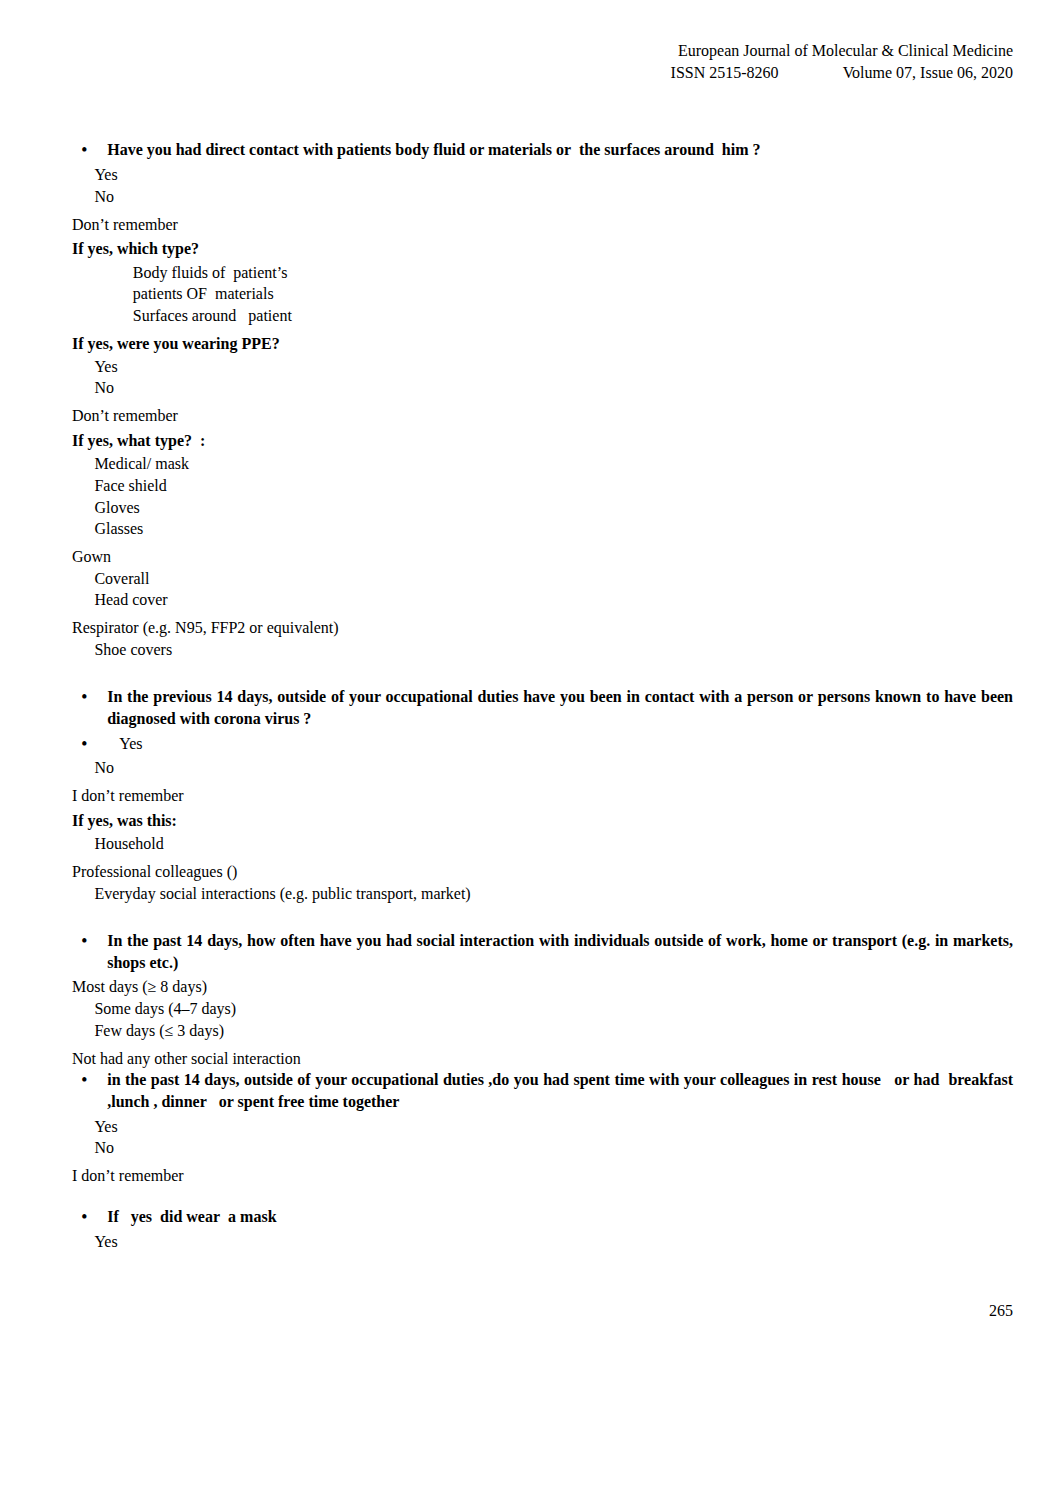European Journal of Molecular & Clinical Medicine ISSN 2515-8260 Volume 07, Issue 06, 2020
Have you had direct contact with patients body fluid or materials or the surfaces around him ?
Yes
No
Don’t remember
If yes, which type?
Body fluids of patient’s
patients OF materials
Surfaces around patient
If yes, were you wearing PPE?
Yes
No
Don’t remember
If yes, what type? :
Medical/ mask
Face shield
Gloves
Glasses
Gown
Coverall
Head cover
Respirator (e.g. N95, FFP2 or equivalent)
Shoe covers
In the previous 14 days, outside of your occupational duties have you been in contact with a person or persons known to have been diagnosed with corona virus ?
Yes
No
I don’t remember
If yes, was this:
Household
Professional colleagues ()
Everyday social interactions (e.g. public transport, market)
In the past 14 days, how often have you had social interaction with individuals outside of work, home or transport (e.g. in markets, shops etc.)
Most days (≥ 8 days)
Some days (4–7 days)
Few days (≤ 3 days)
Not had any other social interaction
in the past 14 days, outside of your occupational duties ,do you had spent time with your colleagues in rest house or had breakfast ,lunch , dinner or spent free time together
Yes
No
I don’t remember
If yes did wear a mask
Yes
265